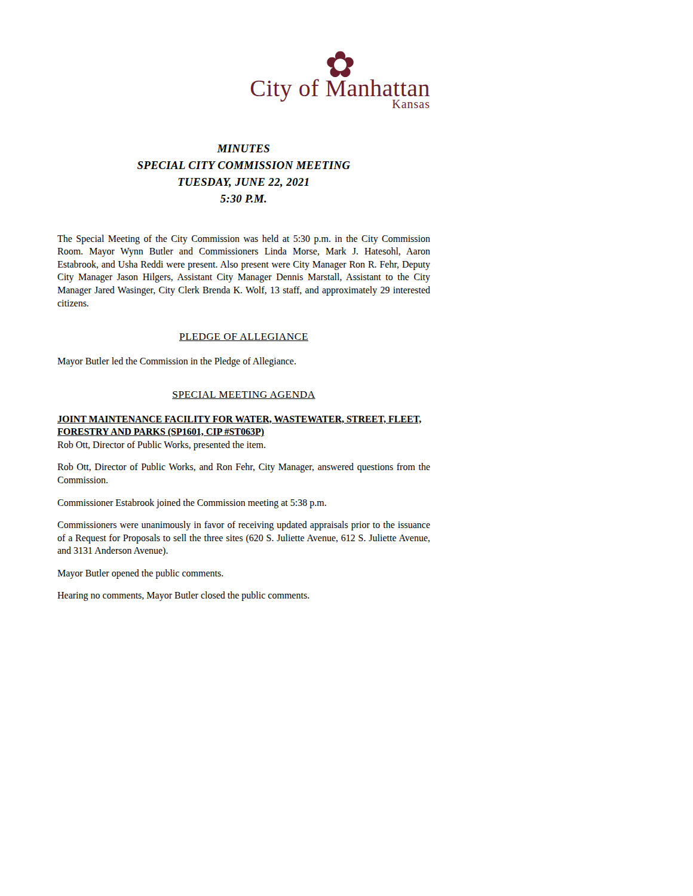✿ City of Manhattan Kansas
MINUTES
SPECIAL CITY COMMISSION MEETING
TUESDAY, JUNE 22, 2021
5:30 P.M.
The Special Meeting of the City Commission was held at 5:30 p.m. in the City Commission Room. Mayor Wynn Butler and Commissioners Linda Morse, Mark J. Hatesohl, Aaron Estabrook, and Usha Reddi were present. Also present were City Manager Ron R. Fehr, Deputy City Manager Jason Hilgers, Assistant City Manager Dennis Marstall, Assistant to the City Manager Jared Wasinger, City Clerk Brenda K. Wolf, 13 staff, and approximately 29 interested citizens.
PLEDGE OF ALLEGIANCE
Mayor Butler led the Commission in the Pledge of Allegiance.
SPECIAL MEETING AGENDA
JOINT MAINTENANCE FACILITY FOR WATER, WASTEWATER, STREET, FLEET, FORESTRY AND PARKS (SP1601, CIP #ST063P)
Rob Ott, Director of Public Works, presented the item.
Rob Ott, Director of Public Works, and Ron Fehr, City Manager, answered questions from the Commission.
Commissioner Estabrook joined the Commission meeting at 5:38 p.m.
Commissioners were unanimously in favor of receiving updated appraisals prior to the issuance of a Request for Proposals to sell the three sites (620 S. Juliette Avenue, 612 S. Juliette Avenue, and 3131 Anderson Avenue).
Mayor Butler opened the public comments.
Hearing no comments, Mayor Butler closed the public comments.